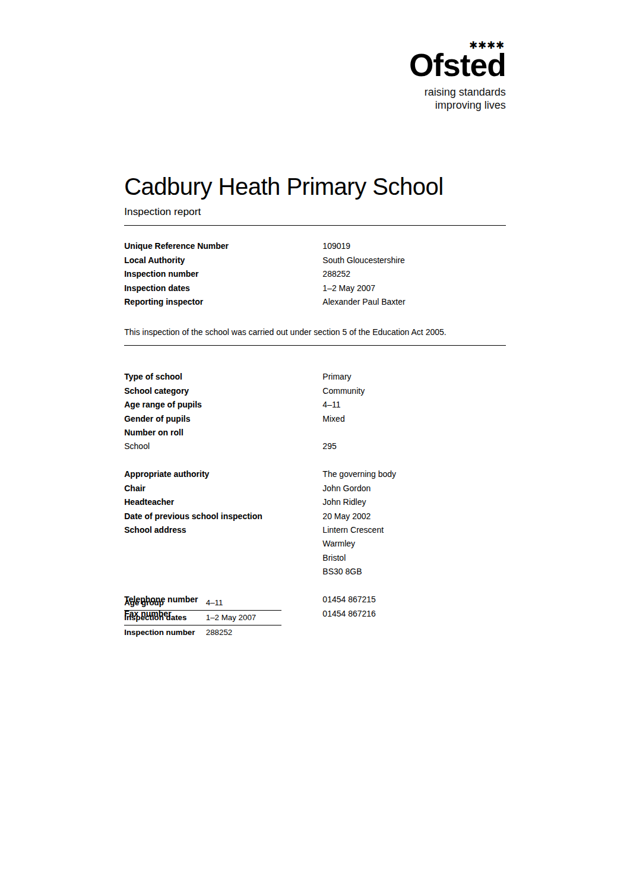✱✱✱✱
Ofsted
raising standards
improving lives
Cadbury Heath Primary School
Inspection report
| Unique Reference Number | 109019 |
| Local Authority | South Gloucestershire |
| Inspection number | 288252 |
| Inspection dates | 1–2 May 2007 |
| Reporting inspector | Alexander Paul Baxter |
This inspection of the school was carried out under section 5 of the Education Act 2005.
| Type of school | Primary |
| School category | Community |
| Age range of pupils | 4–11 |
| Gender of pupils | Mixed |
| Number on roll | |
| School | 295 |
| Appropriate authority | The governing body |
| Chair | John Gordon |
| Headteacher | John Ridley |
| Date of previous school inspection | 20 May 2002 |
| School address | Lintern Crescent |
| | Warmley |
| | Bristol |
| | BS30 8GB |
| Telephone number | 01454 867215 |
| Fax number | 01454 867216 |
| Age group | 4–11 |
| Inspection dates | 1–2 May 2007 |
| Inspection number | 288252 |